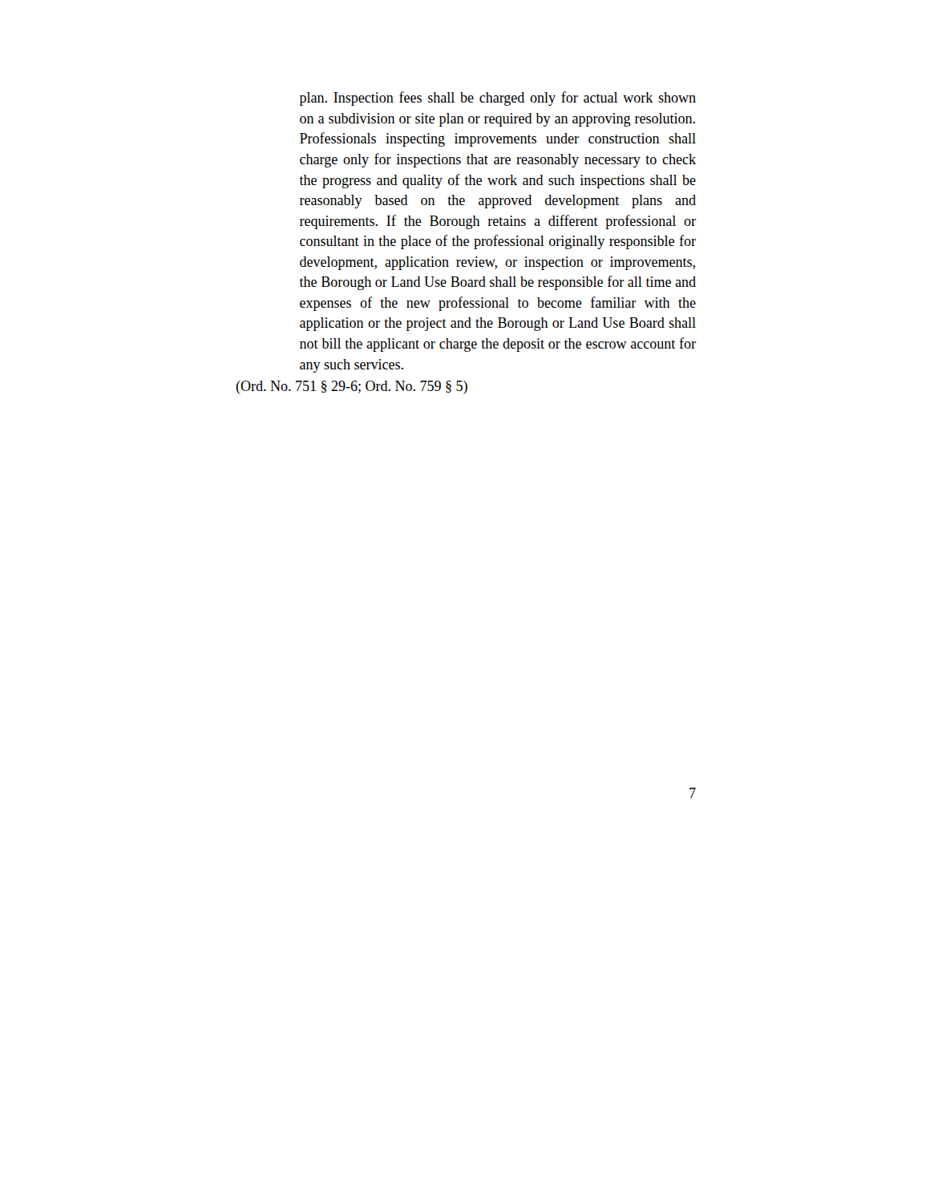plan. Inspection fees shall be charged only for actual work shown on a subdivision or site plan or required by an approving resolution. Professionals inspecting improvements under construction shall charge only for inspections that are reasonably necessary to check the progress and quality of the work and such inspections shall be reasonably based on the approved development plans and requirements. If the Borough retains a different professional or consultant in the place of the professional originally responsible for development, application review, or inspection or improvements, the Borough or Land Use Board shall be responsible for all time and expenses of the new professional to become familiar with the application or the project and the Borough or Land Use Board shall not bill the applicant or charge the deposit or the escrow account for any such services.
(Ord. No. 751 § 29-6; Ord. No. 759 § 5)
7